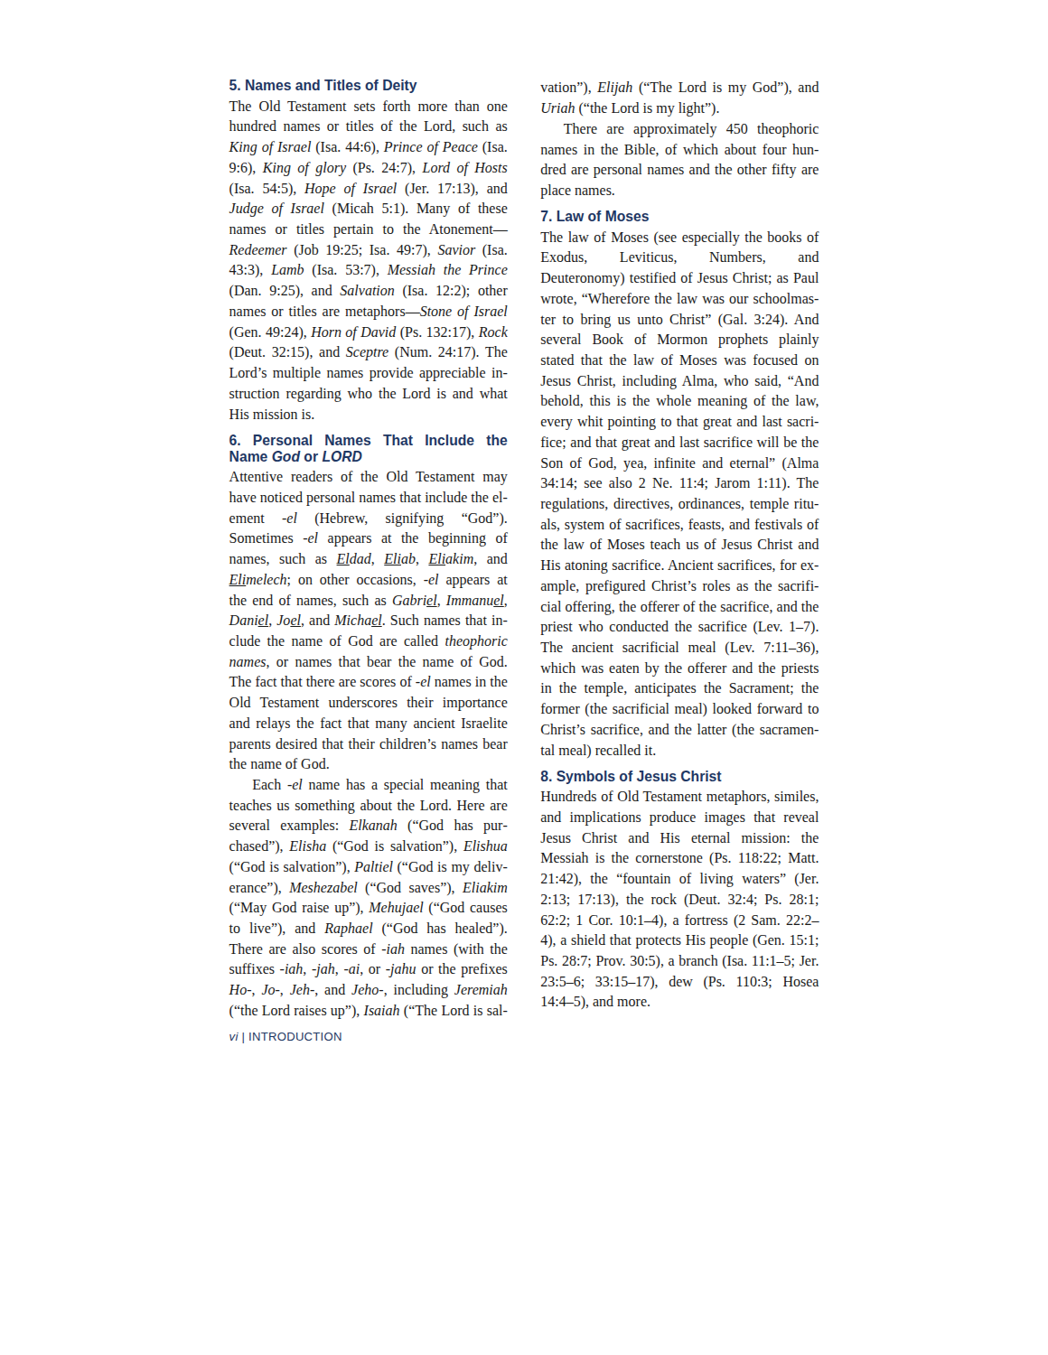5. Names and Titles of Deity
The Old Testament sets forth more than one hundred names or titles of the Lord, such as King of Israel (Isa. 44:6), Prince of Peace (Isa. 9:6), King of glory (Ps. 24:7), Lord of Hosts (Isa. 54:5), Hope of Israel (Jer. 17:13), and Judge of Israel (Micah 5:1). Many of these names or titles pertain to the Atonement—Redeemer (Job 19:25; Isa. 49:7), Savior (Isa. 43:3), Lamb (Isa. 53:7), Messiah the Prince (Dan. 9:25), and Salvation (Isa. 12:2); other names or titles are metaphors—Stone of Israel (Gen. 49:24), Horn of David (Ps. 132:17), Rock (Deut. 32:15), and Sceptre (Num. 24:17). The Lord’s multiple names provide appreciable instruction regarding who the Lord is and what His mission is.
6. Personal Names That Include the Name God or LORD
Attentive readers of the Old Testament may have noticed personal names that include the element -el (Hebrew, signifying “God”). Sometimes -el appears at the beginning of names, such as Eldad, Eliab, Eliakim, and Elimelech; on other occasions, -el appears at the end of names, such as Gabriel, Immanuel, Daniel, Joel, and Michael. Such names that include the name of God are called theophoric names, or names that bear the name of God. The fact that there are scores of -el names in the Old Testament underscores their importance and relays the fact that many ancient Israelite parents desired that their children’s names bear the name of God.
Each -el name has a special meaning that teaches us something about the Lord. Here are several examples: Elkanah (“God has purchased”), Elisha (“God is salvation”), Elishua (“God is salvation”), Paltiel (“God is my deliverance”), Meshezabel (“God saves”), Eliakim (“May God raise up”), Mehujael (“God causes to live”), and Raphael (“God has healed”). There are also scores of -iah names (with the suffixes -iah, -jah, -ai, or -jahu or the prefixes Ho-, Jo-, Jeh-, and Jeho-, including Jeremiah (“the Lord raises up”), Isaiah (“The Lord is salvation”), Elijah (“The Lord is my God”), and Uriah (“the Lord is my light”).
There are approximately 450 theophoric names in the Bible, of which about four hundred are personal names and the other fifty are place names.
7. Law of Moses
The law of Moses (see especially the books of Exodus, Leviticus, Numbers, and Deuteronomy) testified of Jesus Christ; as Paul wrote, “Wherefore the law was our schoolmaster to bring us unto Christ” (Gal. 3:24). And several Book of Mormon prophets plainly stated that the law of Moses was focused on Jesus Christ, including Alma, who said, “And behold, this is the whole meaning of the law, every whit pointing to that great and last sacrifice; and that great and last sacrifice will be the Son of God, yea, infinite and eternal” (Alma 34:14; see also 2 Ne. 11:4; Jarom 1:11). The regulations, directives, ordinances, temple rituals, system of sacrifices, feasts, and festivals of the law of Moses teach us of Jesus Christ and His atoning sacrifice. Ancient sacrifices, for example, prefigured Christ’s roles as the sacrificial offering, the offerer of the sacrifice, and the priest who conducted the sacrifice (Lev. 1–7). The ancient sacrificial meal (Lev. 7:11–36), which was eaten by the offerer and the priests in the temple, anticipates the Sacrament; the former (the sacrificial meal) looked forward to Christ’s sacrifice, and the latter (the sacramental meal) recalled it.
8. Symbols of Jesus Christ
Hundreds of Old Testament metaphors, similes, and implications produce images that reveal Jesus Christ and His eternal mission: the Messiah is the cornerstone (Ps. 118:22; Matt. 21:42), the “fountain of living waters” (Jer. 2:13; 17:13), the rock (Deut. 32:4; Ps. 28:1; 62:2; 1 Cor. 10:1–4), a fortress (2 Sam. 22:2–4), a shield that protects His people (Gen. 15:1; Ps. 28:7; Prov. 30:5), a branch (Isa. 11:1–5; Jer. 23:5–6; 33:15–17), dew (Ps. 110:3; Hosea 14:4–5), and more.
vi | INTRODUCTION